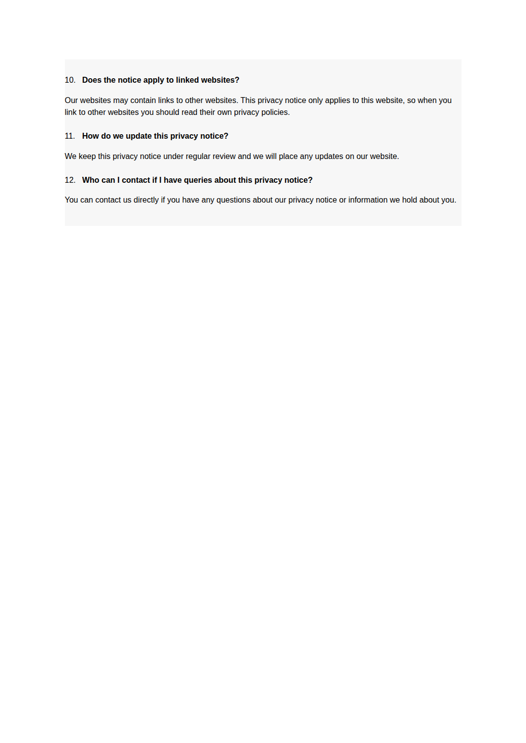10. Does the notice apply to linked websites?
Our websites may contain links to other websites. This privacy notice only applies to this website, so when you link to other websites you should read their own privacy policies.
11. How do we update this privacy notice?
We keep this privacy notice under regular review and we will place any updates on our website.
12. Who can I contact if I have queries about this privacy notice?
You can contact us directly if you have any questions about our privacy notice or information we hold about you.